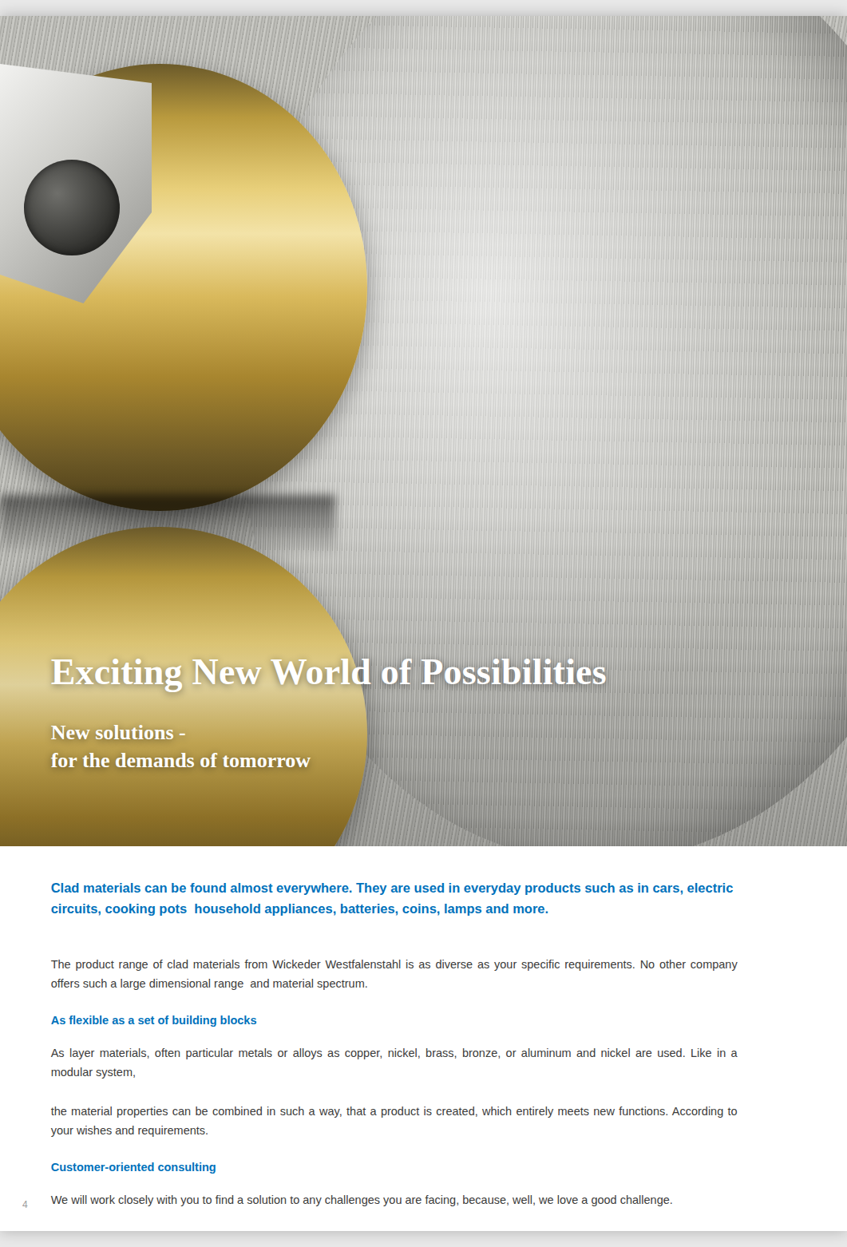Exciting New World of Possibilities
New solutions -
for the demands of tomorrow
Clad materials can be found almost everywhere. They are used in everyday products such as in cars, electric circuits, cooking pots household appliances, batteries, coins, lamps and more.
The product range of clad materials from Wickeder Westfalenstahl is as diverse as your specific requirements. No other company offers such a large dimensional range and material spectrum.
As flexible as a set of building blocks
As layer materials, often particular metals or alloys as copper, nickel, brass, bronze, or aluminum and nickel are used. Like in a modular system,
the material properties can be combined in such a way, that a product is created, which entirely meets new functions. According to your wishes and requirements.
Customer-oriented consulting
We will work closely with you to find a solution to any challenges you are facing, because, well, we love a good challenge.
4